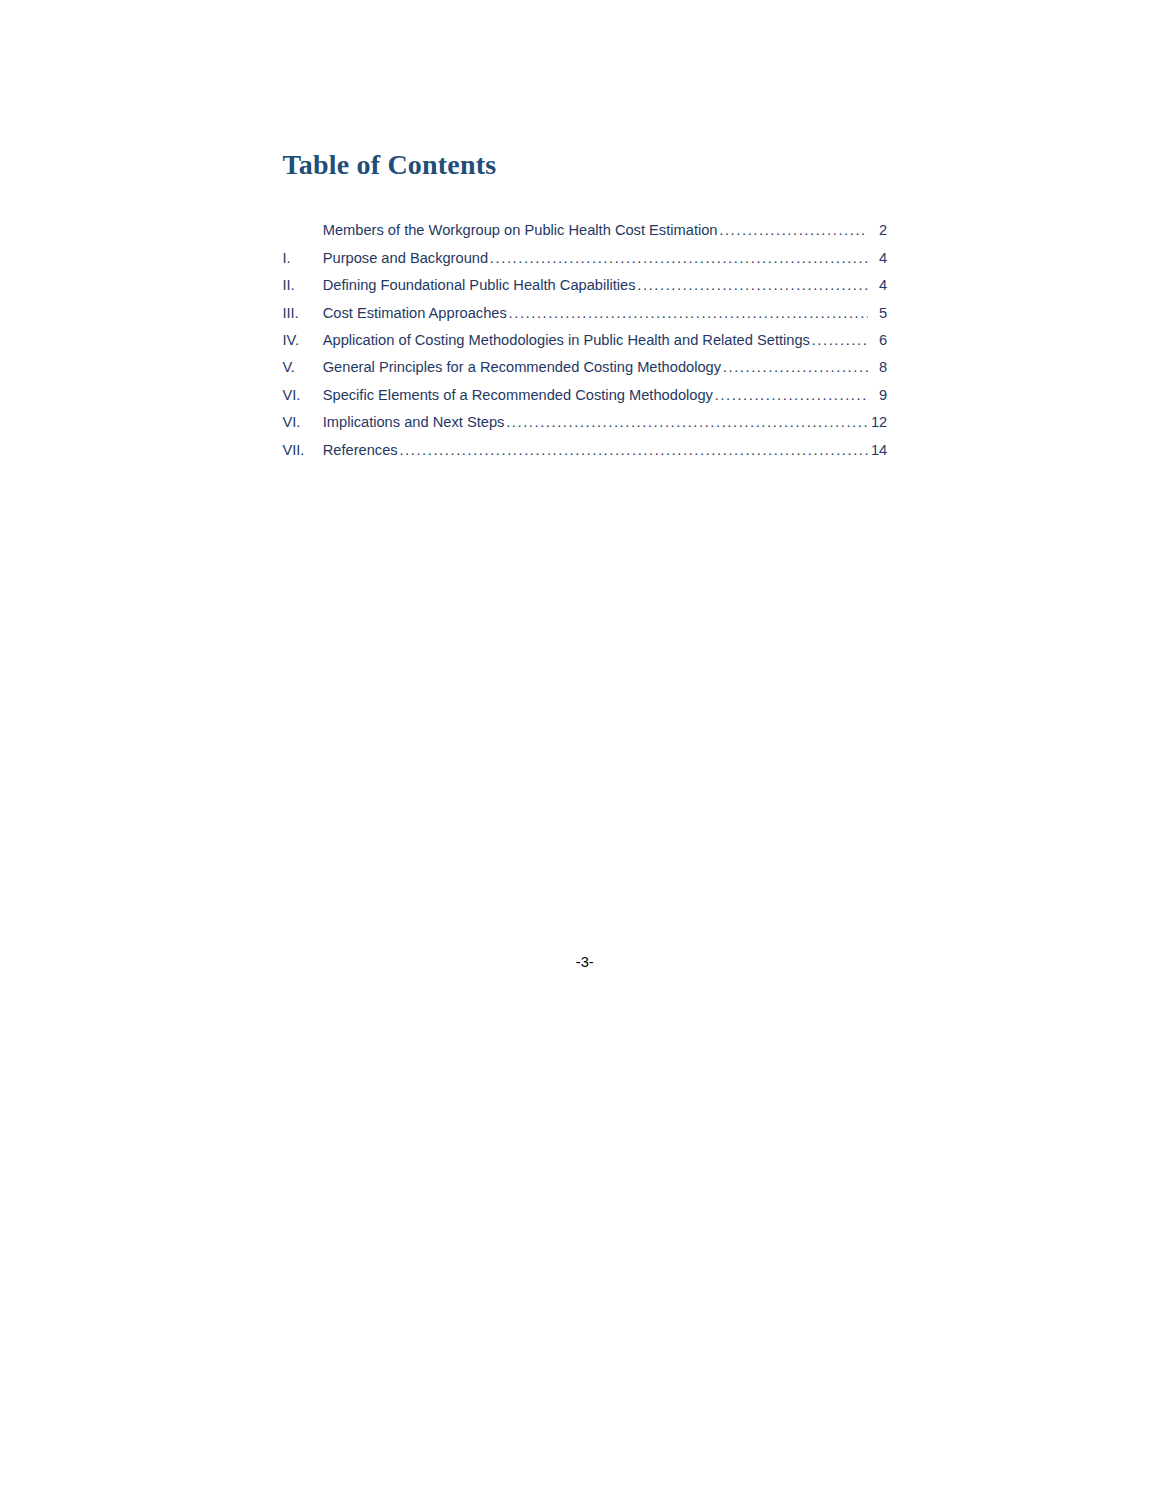Table of Contents
Members of the Workgroup on Public Health Cost Estimation ................................................................... 2
I. Purpose and Background ..................................................................................................................... 4
II. Defining Foundational Public Health Capabilities ................................................................................ 4
III. Cost Estimation Approaches ............................................................................................................. 5
IV. Application of Costing Methodologies in Public Health and Related Settings ..................................... 6
V. General Principles for a Recommended Costing Methodology .......................................................... 8
VI. Specific Elements of a Recommended Costing Methodology ............................................................. 9
VI. Implications and Next Steps ............................................................................................................. 12
VII. References ............................................................................................................................. 14
-3-